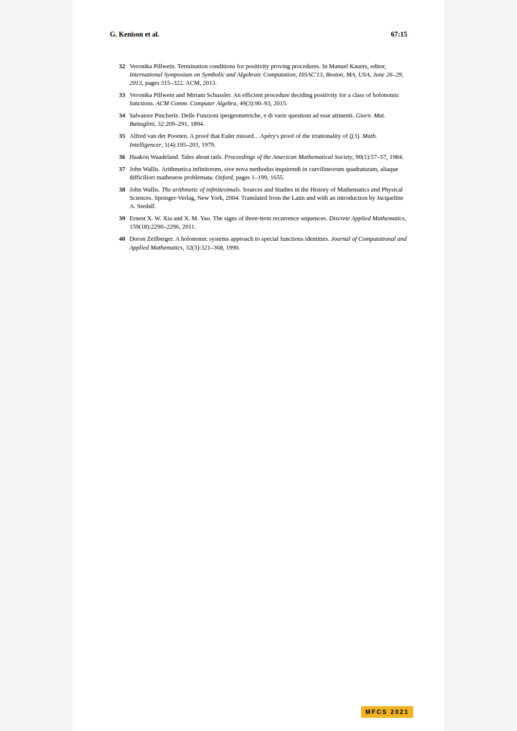G. Kenison et al. 67:15
32 Veronika Pillwein. Termination conditions for positivity proving procedures. In Manuel Kauers, editor, International Symposium on Symbolic and Algebraic Computation, ISSAC'13, Boston, MA, USA, June 26–29, 2013, pages 315–322. ACM, 2013.
33 Veronika Pillwein and Miriam Schussler. An efficient procedure deciding positivity for a class of holonomic functions. ACM Comm. Computer Algebra, 49(3):90–93, 2015.
34 Salvatore Pincherle. Delle Funzioni ipergeometriche, e di varie questioni ad esse attinenti. Giorn. Mat. Battaglini, 32:209–291, 1894.
35 Alfred van der Poorten. A proof that Euler missed…Apéry's proof of the irrationality of ζ(3). Math. Intelligencer, 1(4):195–203, 1979.
36 Haakon Waadeland. Tales about tails. Proceedings of the American Mathematical Society, 90(1):57–57, 1984.
37 John Wallis. Arithmetica infinitorum, sive nova methodus inquirendi in curvilineorum quadraturam, aliaque difficiliori matheseos problemata. Oxford, pages 1–199, 1655.
38 John Wallis. The arithmetic of infinitesimals. Sources and Studies in the History of Mathematics and Physical Sciences. Springer-Verlag, New York, 2004. Translated from the Latin and with an introduction by Jacqueline A. Stedall.
39 Ernest X. W. Xia and X. M. Yao. The signs of three-term recurrence sequences. Discrete Applied Mathematics, 159(18):2290–2296, 2011.
40 Doron Zeilberger. A holonomic systems approach to special functions identities. Journal of Computational and Applied Mathematics, 32(3):321–368, 1990.
MFCS 2021